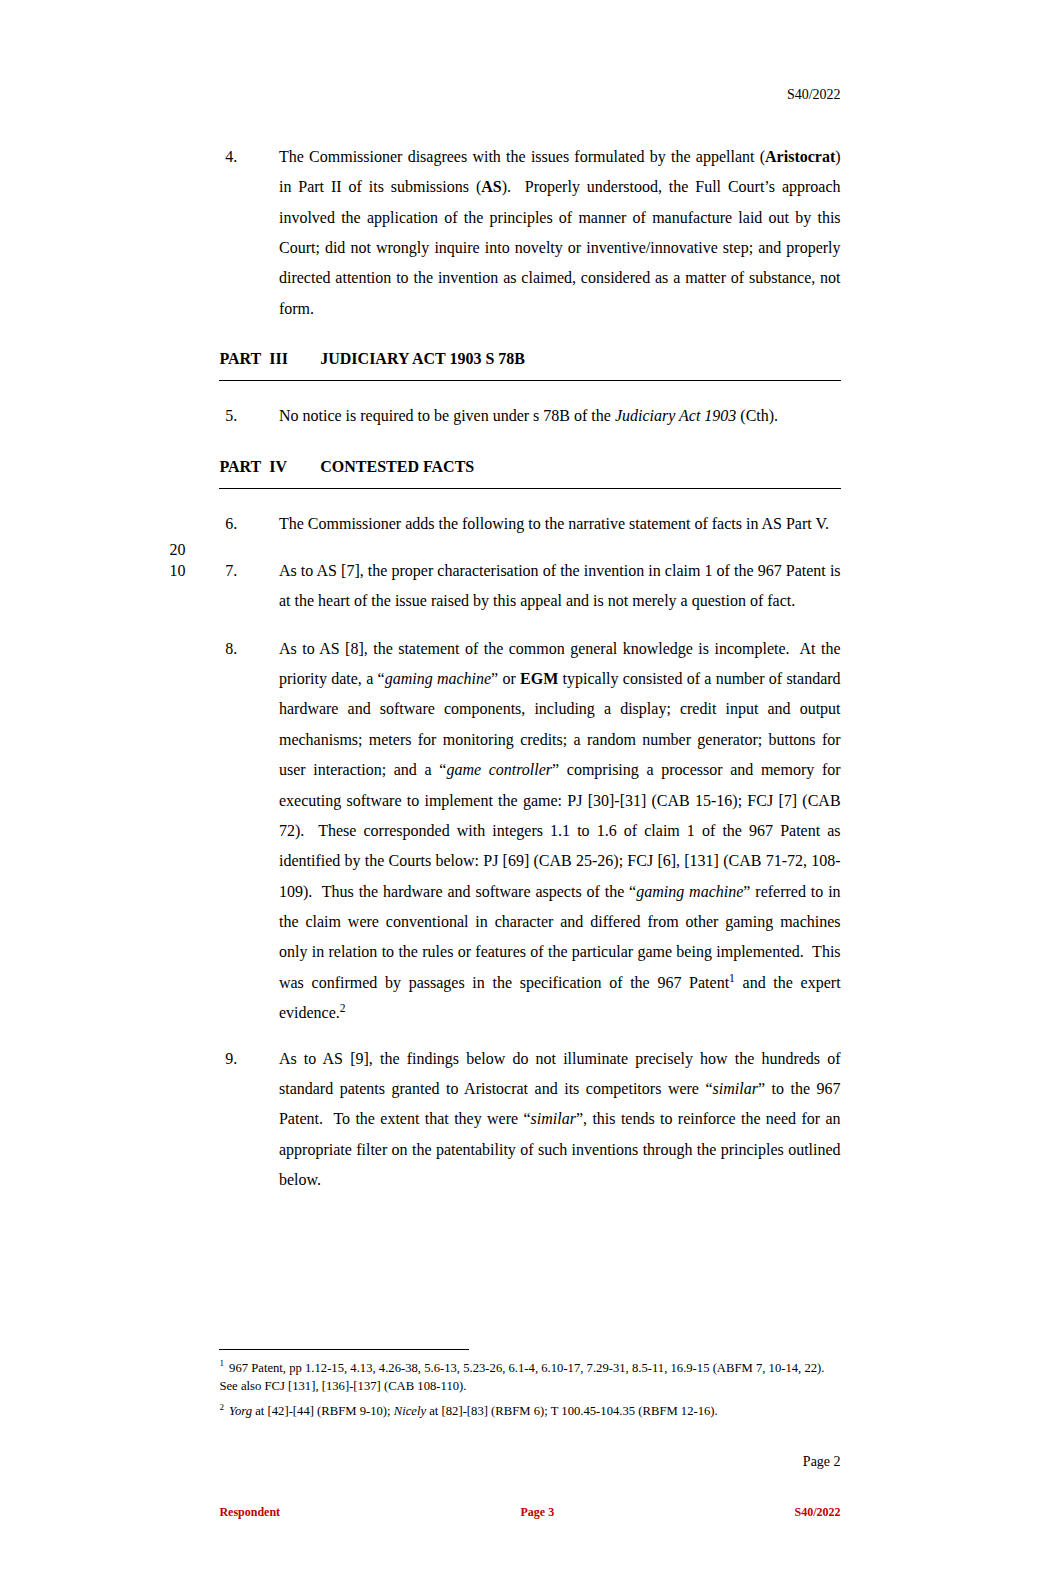S40/2022
4.
The Commissioner disagrees with the issues formulated by the appellant (Aristocrat) in Part II of its submissions (AS). Properly understood, the Full Court’s approach involved the application of the principles of manner of manufacture laid out by this Court; did not wrongly inquire into novelty or inventive/innovative step; and properly directed attention to the invention as claimed, considered as a matter of substance, not form.
PART III
JUDICIARY ACT 1903 S 78B
5.
No notice is required to be given under s 78B of the Judiciary Act 1903 (Cth).
PART IV
CONTESTED FACTS
6.
The Commissioner adds the following to the narrative statement of facts in AS Part V.
10
7.
As to AS [7], the proper characterisation of the invention in claim 1 of the 967 Patent is at the heart of the issue raised by this appeal and is not merely a question of fact.
8.
As to AS [8], the statement of the common general knowledge is incomplete. At the priority date, a “gaming machine” or EGM typically consisted of a number of standard hardware and software components, including a display; credit input and output mechanisms; meters for monitoring credits; a random number generator; buttons for user interaction; and a “game controller” comprising a processor and memory for executing software to implement the game: PJ [30]-[31] (CAB 15-16); FCJ [7] (CAB 72). These corresponded with integers 1.1 to 1.6 of claim 1 of the 967 Patent as identified by the Courts below: PJ [69] (CAB 25-26); FCJ [6], [131] (CAB 71-72, 108-109). Thus the hardware and software aspects of the “gaming machine” referred to in the claim were conventional in character and differed from other gaming machines only in relation to the rules or features of the particular game being implemented. This was confirmed by passages in the specification of the 967 Patent1 and the expert evidence.2
9.
As to AS [9], the findings below do not illuminate precisely how the hundreds of standard patents granted to Aristocrat and its competitors were “similar” to the 967 Patent. To the extent that they were “similar”, this tends to reinforce the need for an appropriate filter on the patentability of such inventions through the principles outlined below.
20
1 967 Patent, pp 1.12-15, 4.13, 4.26-38, 5.6-13, 5.23-26, 6.1-4, 6.10-17, 7.29-31, 8.5-11, 16.9-15 (ABFM 7, 10-14, 22). See also FCJ [131], [136]-[137] (CAB 108-110).
2 Yorg at [42]-[44] (RBFM 9-10); Nicely at [82]-[83] (RBFM 6); T 100.45-104.35 (RBFM 12-16).
Page 2
Respondent
Page 3
S40/2022